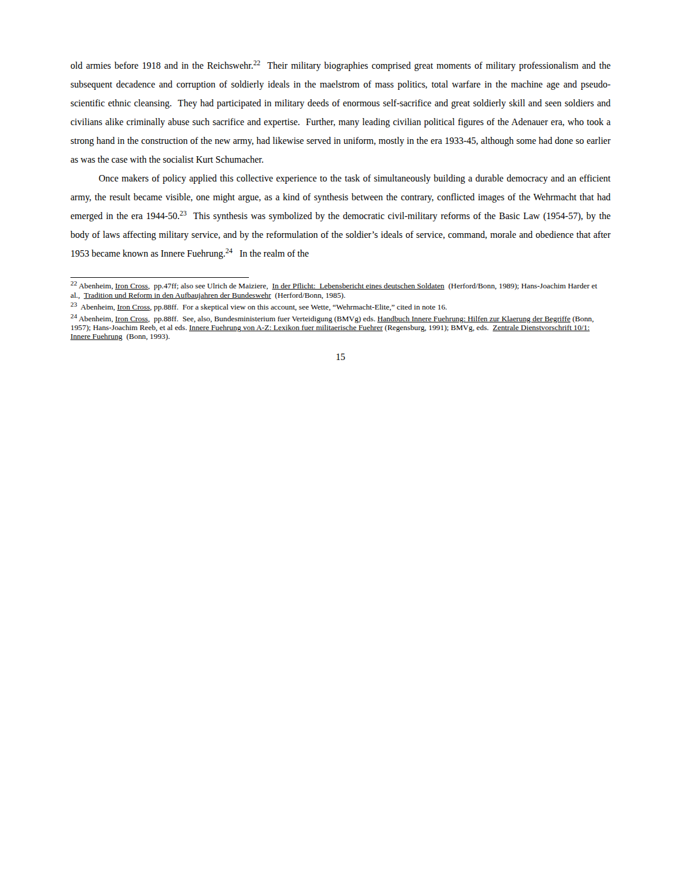old armies before 1918 and in the Reichswehr.22 Their military biographies comprised great moments of military professionalism and the subsequent decadence and corruption of soldierly ideals in the maelstrom of mass politics, total warfare in the machine age and pseudo-scientific ethnic cleansing. They had participated in military deeds of enormous self-sacrifice and great soldierly skill and seen soldiers and civilians alike criminally abuse such sacrifice and expertise. Further, many leading civilian political figures of the Adenauer era, who took a strong hand in the construction of the new army, had likewise served in uniform, mostly in the era 1933-45, although some had done so earlier as was the case with the socialist Kurt Schumacher.
Once makers of policy applied this collective experience to the task of simultaneously building a durable democracy and an efficient army, the result became visible, one might argue, as a kind of synthesis between the contrary, conflicted images of the Wehrmacht that had emerged in the era 1944-50.23 This synthesis was symbolized by the democratic civil-military reforms of the Basic Law (1954-57), by the body of laws affecting military service, and by the reformulation of the soldier’s ideals of service, command, morale and obedience that after 1953 became known as Innere Fuehrung.24 In the realm of the
22 Abenheim, Iron Cross, pp.47ff; also see Ulrich de Maiziere, In der Pflicht: Lebensbericht eines deutschen Soldaten (Herford/Bonn, 1989); Hans-Joachim Harder et al., Tradition und Reform in den Aufbaujahren der Bundeswehr (Herford/Bonn, 1985).
23 Abenheim, Iron Cross, pp.88ff. For a skeptical view on this account, see Wette, “Wehrmacht-Elite,” cited in note 16.
24 Abenheim, Iron Cross, pp.88ff. See, also, Bundesministerium fuer Verteidigung (BMVg) eds. Handbuch Innere Fuehrung: Hilfen zur Klaerung der Begriffe (Bonn, 1957); Hans-Joachim Reeb, et al eds. Innere Fuehrung von A-Z: Lexikon fuer militaerische Fuehrer (Regensburg, 1991); BMVg, eds. Zentrale Dienstvorschrift 10/1: Innere Fuehrung (Bonn, 1993).
15